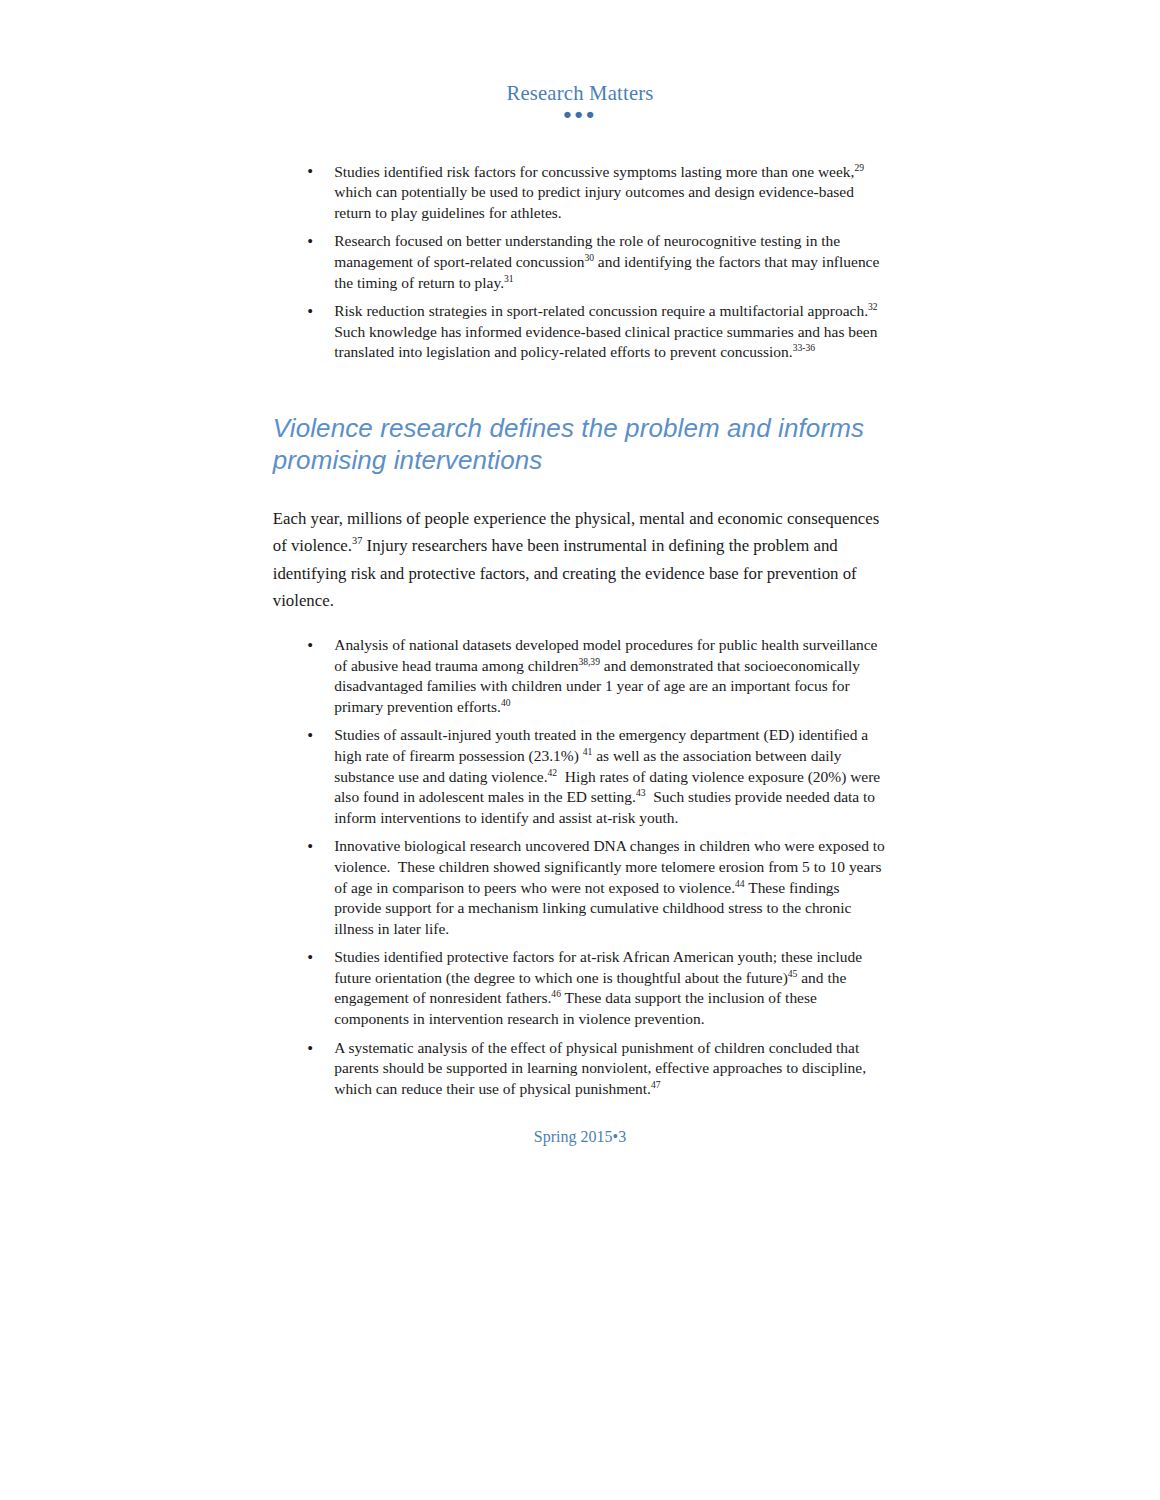Research Matters
●●●
Studies identified risk factors for concussive symptoms lasting more than one week,29 which can potentially be used to predict injury outcomes and design evidence-based return to play guidelines for athletes.
Research focused on better understanding the role of neurocognitive testing in the management of sport-related concussion30 and identifying the factors that may influence the timing of return to play.31
Risk reduction strategies in sport-related concussion require a multifactorial approach.32 Such knowledge has informed evidence-based clinical practice summaries and has been translated into legislation and policy-related efforts to prevent concussion.33-36
Violence research defines the problem and informs promising interventions
Each year, millions of people experience the physical, mental and economic consequences of violence.37 Injury researchers have been instrumental in defining the problem and identifying risk and protective factors, and creating the evidence base for prevention of violence.
Analysis of national datasets developed model procedures for public health surveillance of abusive head trauma among children38,39 and demonstrated that socioeconomically disadvantaged families with children under 1 year of age are an important focus for primary prevention efforts.40
Studies of assault-injured youth treated in the emergency department (ED) identified a high rate of firearm possession (23.1%) 41 as well as the association between daily substance use and dating violence.42 High rates of dating violence exposure (20%) were also found in adolescent males in the ED setting.43 Such studies provide needed data to inform interventions to identify and assist at-risk youth.
Innovative biological research uncovered DNA changes in children who were exposed to violence. These children showed significantly more telomere erosion from 5 to 10 years of age in comparison to peers who were not exposed to violence.44 These findings provide support for a mechanism linking cumulative childhood stress to the chronic illness in later life.
Studies identified protective factors for at-risk African American youth; these include future orientation (the degree to which one is thoughtful about the future)45 and the engagement of nonresident fathers.46 These data support the inclusion of these components in intervention research in violence prevention.
A systematic analysis of the effect of physical punishment of children concluded that parents should be supported in learning nonviolent, effective approaches to discipline, which can reduce their use of physical punishment.47
Spring 2015•3